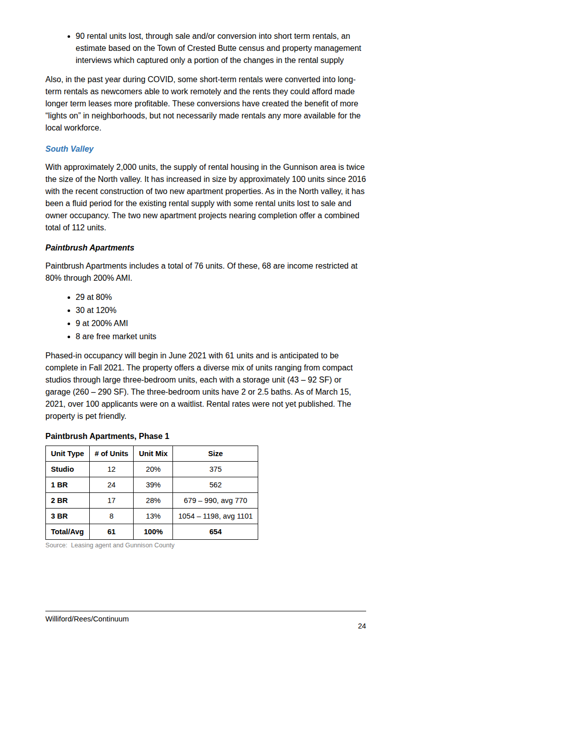90 rental units lost, through sale and/or conversion into short term rentals, an estimate based on the Town of Crested Butte census and property management interviews which captured only a portion of the changes in the rental supply
Also, in the past year during COVID, some short-term rentals were converted into long-term rentals as newcomers able to work remotely and the rents they could afford made longer term leases more profitable. These conversions have created the benefit of more “lights on” in neighborhoods, but not necessarily made rentals any more available for the local workforce.
South Valley
With approximately 2,000 units, the supply of rental housing in the Gunnison area is twice the size of the North valley. It has increased in size by approximately 100 units since 2016 with the recent construction of two new apartment properties. As in the North valley, it has been a fluid period for the existing rental supply with some rental units lost to sale and owner occupancy. The two new apartment projects nearing completion offer a combined total of 112 units.
Paintbrush Apartments
Paintbrush Apartments includes a total of 76 units. Of these, 68 are income restricted at 80% through 200% AMI.
29 at 80%
30 at 120%
9 at 200% AMI
8 are free market units
Phased-in occupancy will begin in June 2021 with 61 units and is anticipated to be complete in Fall 2021. The property offers a diverse mix of units ranging from compact studios through large three-bedroom units, each with a storage unit (43 – 92 SF) or garage (260 – 290 SF). The three-bedroom units have 2 or 2.5 baths. As of March 15, 2021, over 100 applicants were on a waitlist. Rental rates were not yet published. The property is pet friendly.
Paintbrush Apartments, Phase 1
| Unit Type | # of Units | Unit Mix | Size |
| --- | --- | --- | --- |
| Studio | 12 | 20% | 375 |
| 1 BR | 24 | 39% | 562 |
| 2 BR | 17 | 28% | 679 – 990, avg 770 |
| 3 BR | 8 | 13% | 1054 – 1198, avg 1101 |
| Total/Avg | 61 | 100% | 654 |
Source: Leasing agent and Gunnison County
Williford/Rees/Continuum 24